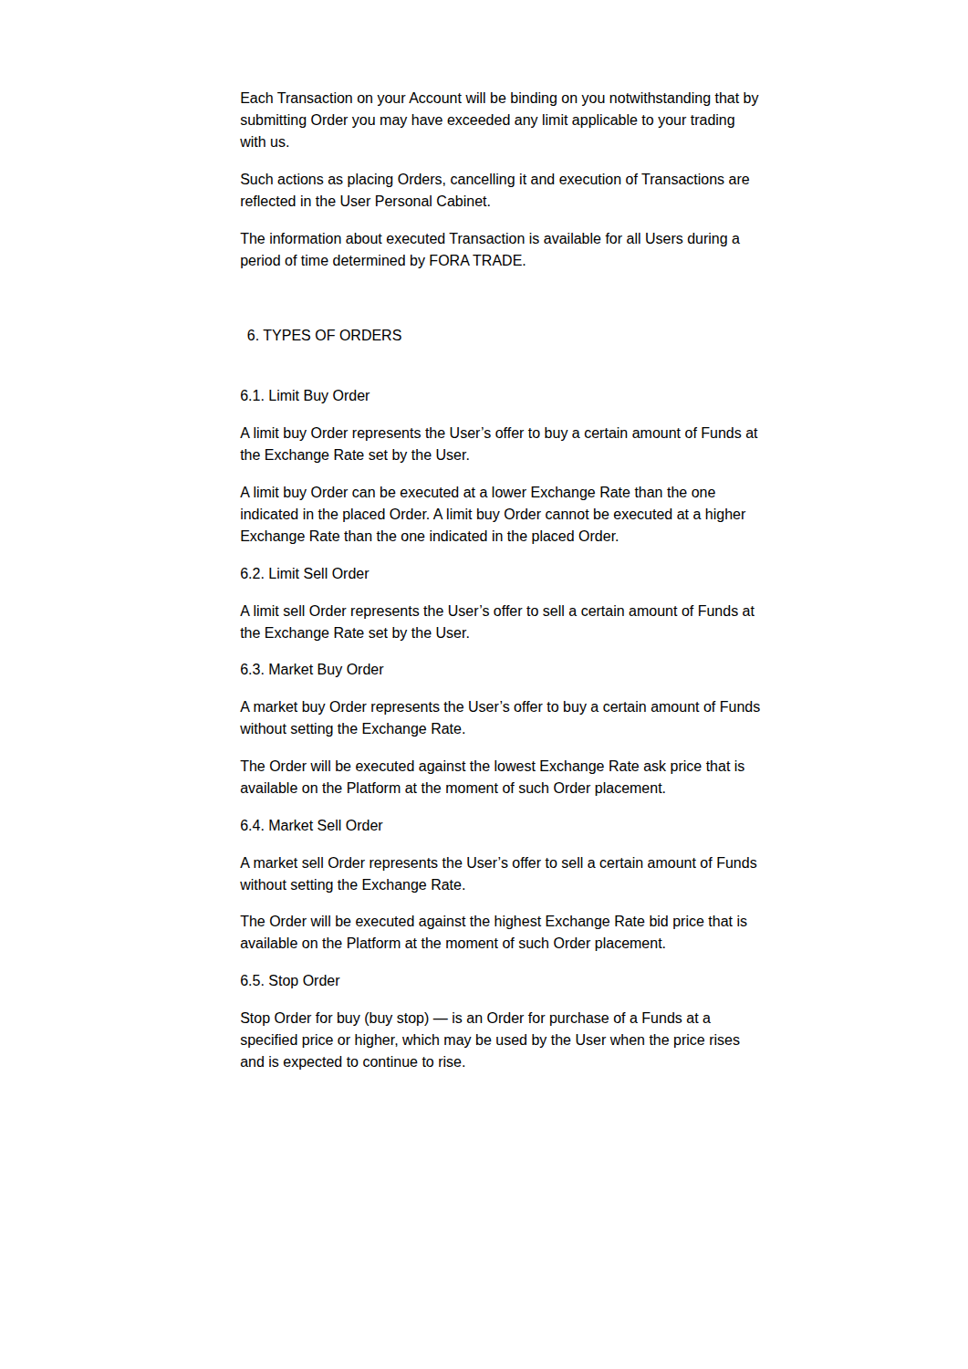Each Transaction on your Account will be binding on you notwithstanding that by submitting Order you may have exceeded any limit applicable to your trading with us.
Such actions as placing Orders, cancelling it and execution of Transactions are reflected in the User Personal Cabinet.
The information about executed Transaction is available for all Users during a period of time determined by FORA TRADE.
6. TYPES OF ORDERS
6.1. Limit Buy Order
A limit buy Order represents the User’s offer to buy a certain amount of Funds at the Exchange Rate set by the User.
A limit buy Order can be executed at a lower Exchange Rate than the one indicated in the placed Order. A limit buy Order cannot be executed at a higher Exchange Rate than the one indicated in the placed Order.
6.2. Limit Sell Order
A limit sell Order represents the User’s offer to sell a certain amount of Funds at the Exchange Rate set by the User.
6.3. Market Buy Order
A market buy Order represents the User’s offer to buy a certain amount of Funds without setting the Exchange Rate.
The Order will be executed against the lowest Exchange Rate ask price that is available on the Platform at the moment of such Order placement.
6.4. Market Sell Order
A market sell Order represents the User’s offer to sell a certain amount of Funds without setting the Exchange Rate.
The Order will be executed against the highest Exchange Rate bid price that is available on the Platform at the moment of such Order placement.
6.5. Stop Order
Stop Order for buy (buy stop) — is an Order for purchase of a Funds at a specified price or higher, which may be used by the User when the price rises and is expected to continue to rise.